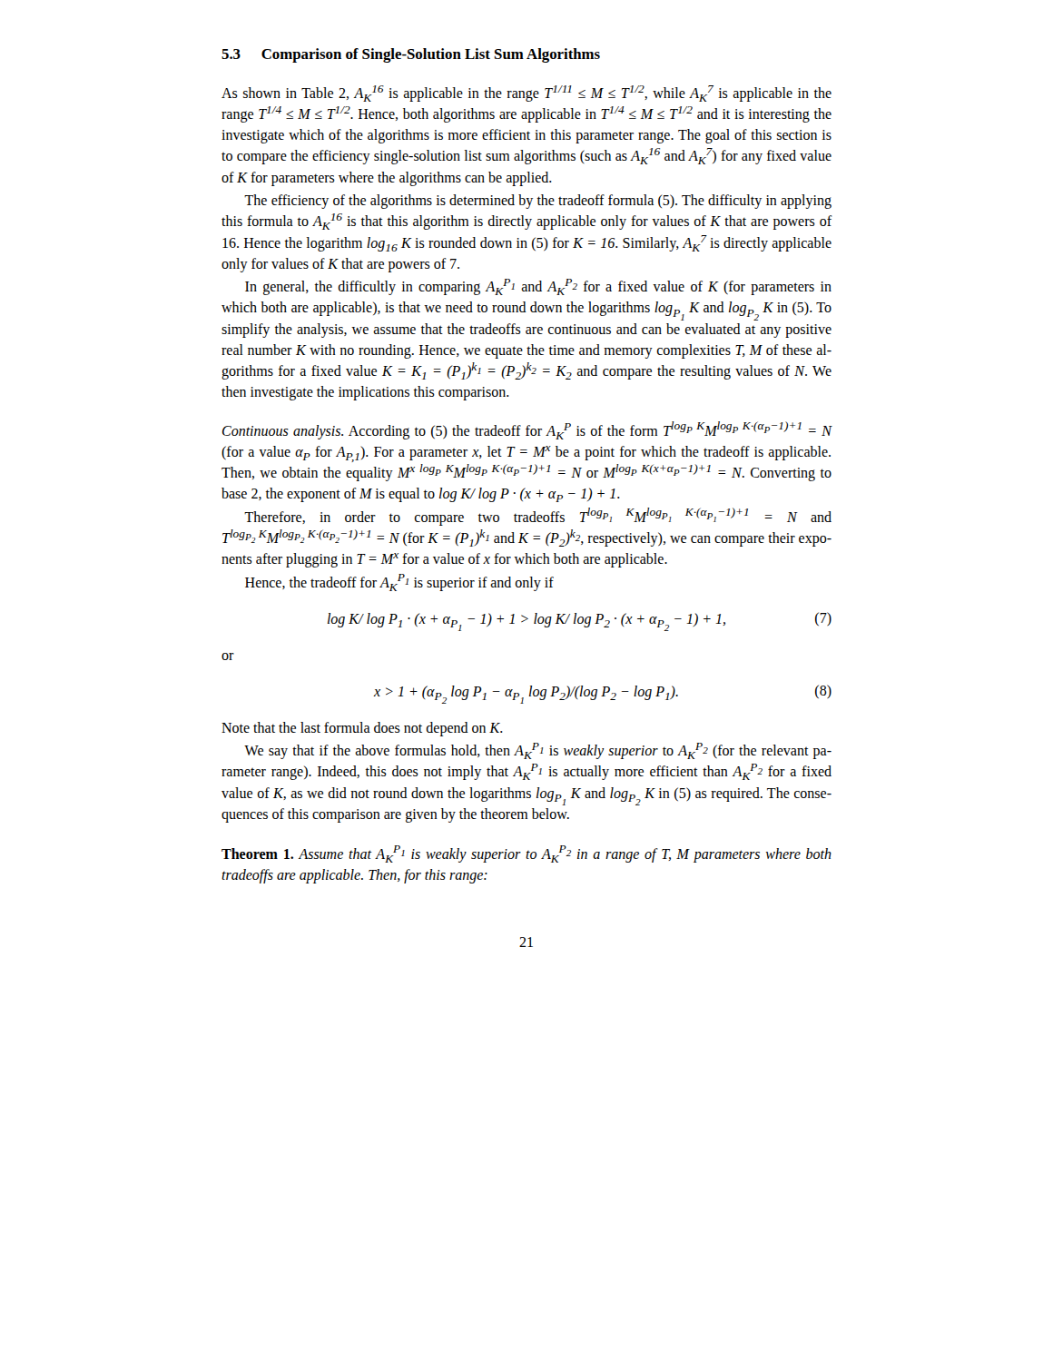5.3 Comparison of Single-Solution List Sum Algorithms
As shown in Table 2, AK16 is applicable in the range T1/11 ≤ M ≤ T1/2, while AK7 is applicable in the range T1/4 ≤ M ≤ T1/2. Hence, both algorithms are applicable in T1/4 ≤ M ≤ T1/2 and it is interesting the investigate which of the algorithms is more efficient in this parameter range. The goal of this section is to compare the efficiency single-solution list sum algorithms (such as AK16 and AK7) for any fixed value of K for parameters where the algorithms can be applied.
The efficiency of the algorithms is determined by the tradeoff formula (5). The difficulty in applying this formula to AK16 is that this algorithm is directly applicable only for values of K that are powers of 16. Hence the logarithm log16 K is rounded down in (5) for K = 16. Similarly, AK7 is directly applicable only for values of K that are powers of 7.
In general, the difficultly in comparing AKP1 and AKP2 for a fixed value of K (for parameters in which both are applicable), is that we need to round down the logarithms logP1 K and logP2 K in (5). To simplify the analysis, we assume that the tradeoffs are continuous and can be evaluated at any positive real number K with no rounding. Hence, we equate the time and memory complexities T, M of these algorithms for a fixed value K = K1 = (P1)k1 = (P2)k2 = K2 and compare the resulting values of N. We then investigate the implications this comparison.
Continuous analysis. According to (5) the tradeoff for AKP is of the form TlogP KMlogP K·(αP−1)+1 = N (for a value αP for AP,1). For a parameter x, let T = Mx be a point for which the tradeoff is applicable. Then, we obtain the equality Mx logP KMlogP K·(αP−1)+1 = N or MlogP K(x+αP−1)+1 = N. Converting to base 2, the exponent of M is equal to log K/ log P · (x + αP − 1) + 1.
Therefore, in order to compare two tradeoffs TlogP1 KMlogP1 K·(αP1−1)+1 = N and TlogP2 KMlogP2 K·(αP2−1)+1 = N (for K = (P1)k1 and K = (P2)k2, respectively), we can compare their exponents after plugging in T = Mx for a value of x for which both are applicable.
Hence, the tradeoff for AKP1 is superior if and only if
log K/ log P1 · (x + αP1 − 1) + 1 > log K/ log P2 · (x + αP2 − 1) + 1,(7)
or
x > 1 + (αP2 log P1 − αP1 log P2)/(log P2 − log P1).(8)
Note that the last formula does not depend on K.
We say that if the above formulas hold, then AKP1 is weakly superior to AKP2 (for the relevant parameter range). Indeed, this does not imply that AKP1 is actually more efficient than AKP2 for a fixed value of K, as we did not round down the logarithms logP1 K and logP2 K in (5) as required. The consequences of this comparison are given by the theorem below.
Theorem 1. Assume that AKP1 is weakly superior to AKP2 in a range of T, M parameters where both tradeoffs are applicable. Then, for this range:
21